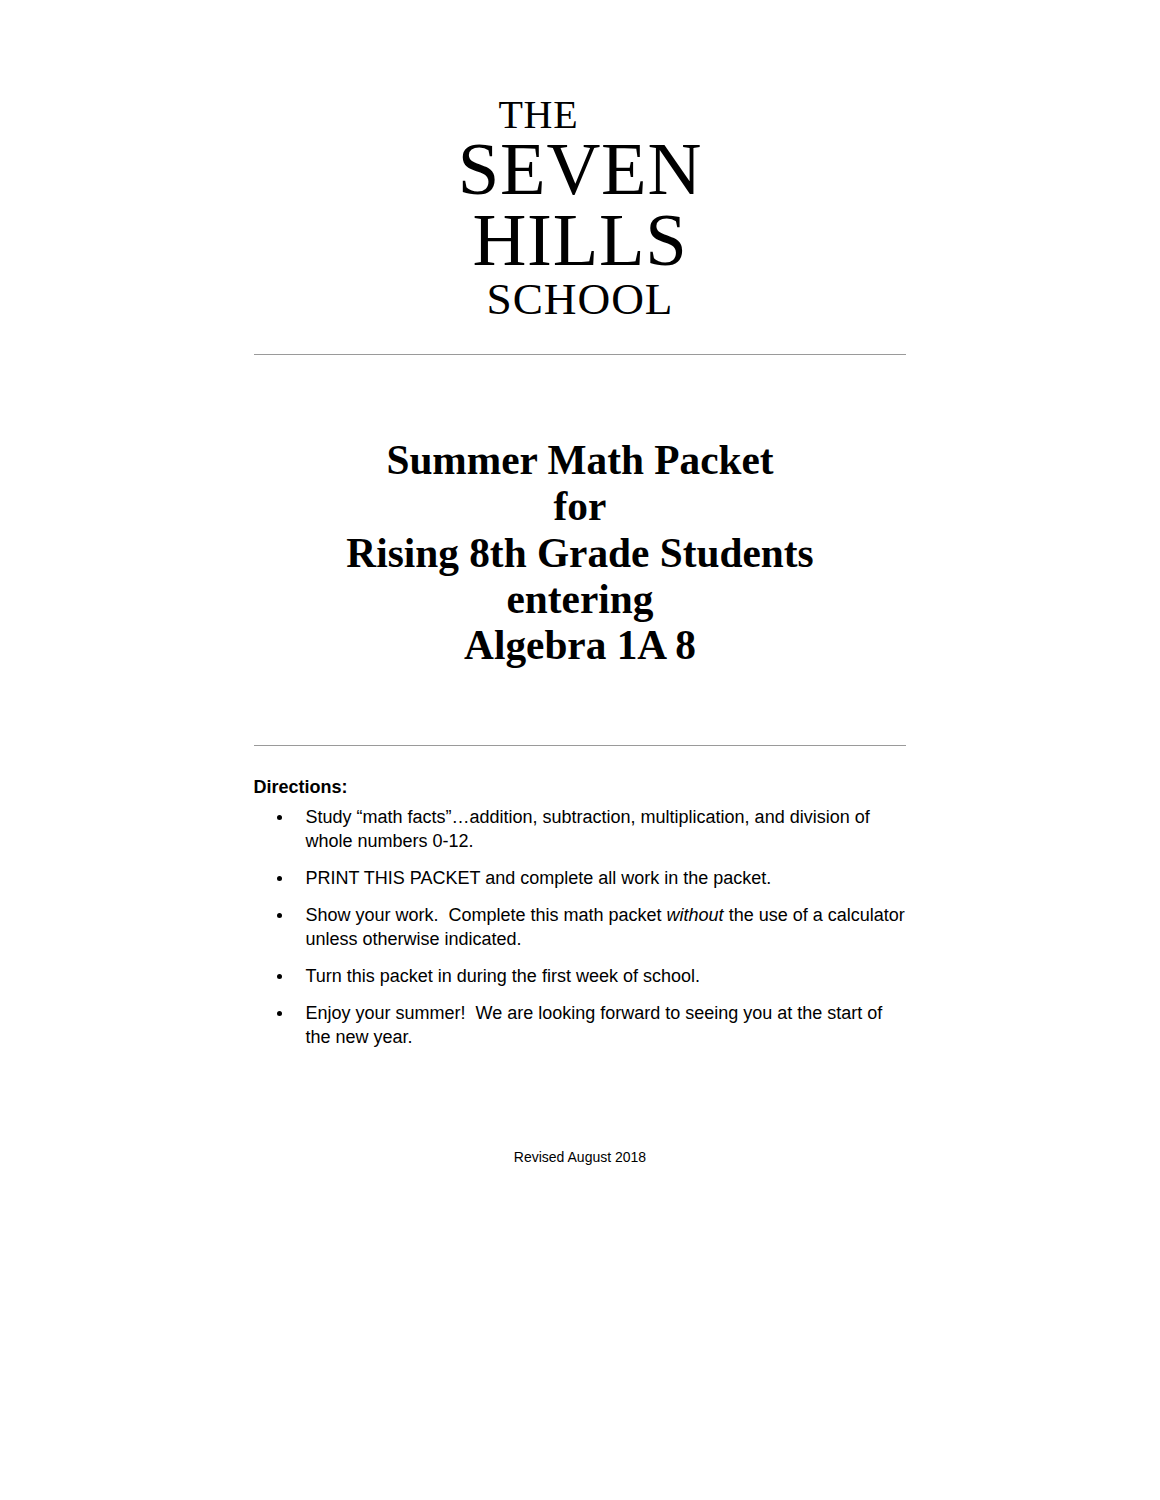THE SEVEN HILLS SCHOOL
Summer Math Packet
for
Rising 8th Grade Students
entering
Algebra 1A 8
Directions:
Study “math facts”…addition, subtraction, multiplication, and division of whole numbers 0-12.
PRINT THIS PACKET and complete all work in the packet.
Show your work. Complete this math packet without the use of a calculator unless otherwise indicated.
Turn this packet in during the first week of school.
Enjoy your summer! We are looking forward to seeing you at the start of the new year.
Revised August 2018